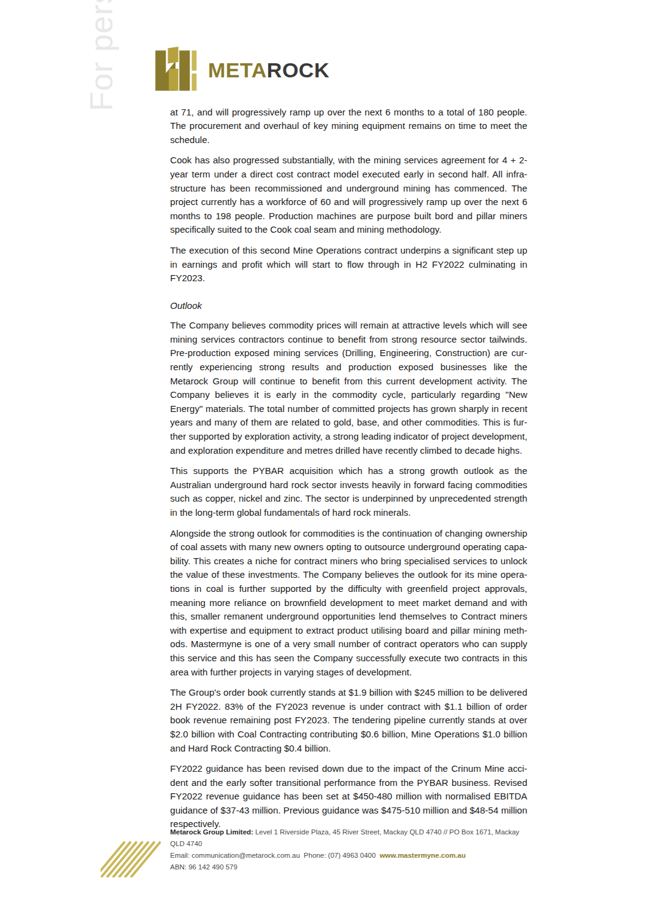For personal use only
META ROCK
at 71, and will progressively ramp up over the next 6 months to a total of 180 people. The procurement and overhaul of key mining equipment remains on time to meet the schedule.
Cook has also progressed substantially, with the mining services agreement for 4 + 2-year term under a direct cost contract model executed early in second half. All infrastructure has been recommissioned and underground mining has commenced. The project currently has a workforce of 60 and will progressively ramp up over the next 6 months to 198 people. Production machines are purpose built bord and pillar miners specifically suited to the Cook coal seam and mining methodology.
The execution of this second Mine Operations contract underpins a significant step up in earnings and profit which will start to flow through in H2 FY2022 culminating in FY2023.
Outlook
The Company believes commodity prices will remain at attractive levels which will see mining services contractors continue to benefit from strong resource sector tailwinds. Pre-production exposed mining services (Drilling, Engineering, Construction) are currently experiencing strong results and production exposed businesses like the Metarock Group will continue to benefit from this current development activity. The Company believes it is early in the commodity cycle, particularly regarding "New Energy" materials. The total number of committed projects has grown sharply in recent years and many of them are related to gold, base, and other commodities. This is further supported by exploration activity, a strong leading indicator of project development, and exploration expenditure and metres drilled have recently climbed to decade highs.
This supports the PYBAR acquisition which has a strong growth outlook as the Australian underground hard rock sector invests heavily in forward facing commodities such as copper, nickel and zinc. The sector is underpinned by unprecedented strength in the long-term global fundamentals of hard rock minerals.
Alongside the strong outlook for commodities is the continuation of changing ownership of coal assets with many new owners opting to outsource underground operating capability. This creates a niche for contract miners who bring specialised services to unlock the value of these investments. The Company believes the outlook for its mine operations in coal is further supported by the difficulty with greenfield project approvals, meaning more reliance on brownfield development to meet market demand and with this, smaller remanent underground opportunities lend themselves to Contract miners with expertise and equipment to extract product utilising board and pillar mining methods. Mastermyne is one of a very small number of contract operators who can supply this service and this has seen the Company successfully execute two contracts in this area with further projects in varying stages of development.
The Group's order book currently stands at $1.9 billion with $245 million to be delivered 2H FY2022. 83% of the FY2023 revenue is under contract with $1.1 billion of order book revenue remaining post FY2023. The tendering pipeline currently stands at over $2.0 billion with Coal Contracting contributing $0.6 billion, Mine Operations $1.0 billion and Hard Rock Contracting $0.4 billion.
FY2022 guidance has been revised down due to the impact of the Crinum Mine accident and the early softer transitional performance from the PYBAR business. Revised FY2022 revenue guidance has been set at $450-480 million with normalised EBITDA guidance of $37-43 million. Previous guidance was $475-510 million and $48-54 million respectively.
Metarock Group Limited: Level 1 Riverside Plaza, 45 River Street, Mackay QLD 4740 // PO Box 1671, Mackay QLD 4740
Email: communication@metarock.com.au Phone: (07) 4963 0400 www.mastermyne.com.au
ABN: 96 142 490 579